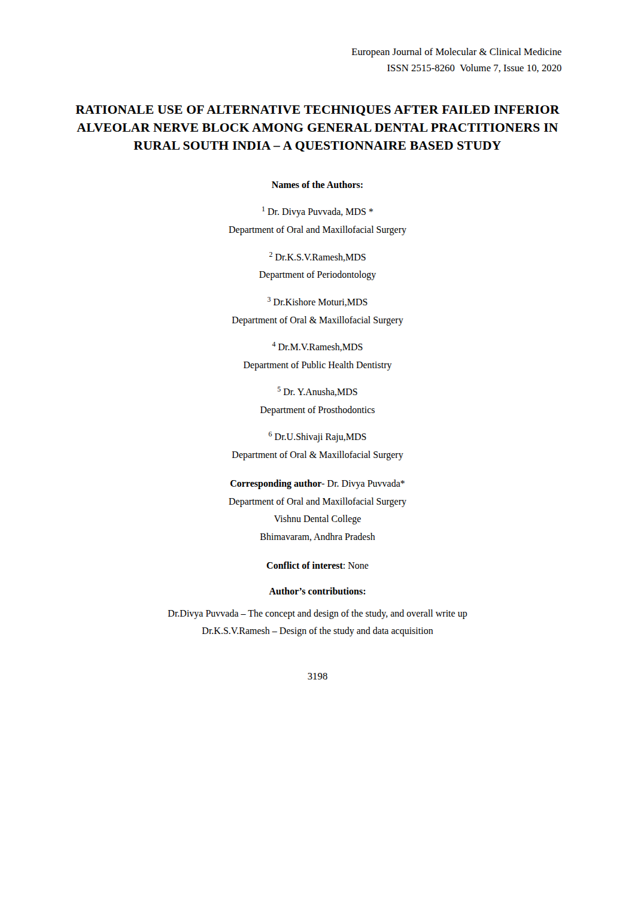European Journal of Molecular & Clinical Medicine
ISSN 2515-8260 Volume 7, Issue 10, 2020
Rationale Use of Alternative Techniques After Failed Inferior Alveolar Nerve Block Among General Dental Practitioners in Rural South India – A Questionnaire Based Study
Names of the Authors:
1 Dr. Divya Puvvada, MDS *
Department of Oral and Maxillofacial Surgery
2 Dr.K.S.V.Ramesh,MDS
Department of Periodontology
3 Dr.Kishore Moturi,MDS
Department of Oral & Maxillofacial Surgery
4 Dr.M.V.Ramesh,MDS
Department of Public Health Dentistry
5 Dr. Y.Anusha,MDS
Department of Prosthodontics
6 Dr.U.Shivaji Raju,MDS
Department of Oral & Maxillofacial Surgery
Corresponding author- Dr. Divya Puvvada*
Department of Oral and Maxillofacial Surgery
Vishnu Dental College
Bhimavaram, Andhra Pradesh
Conflict of interest: None
Author’s contributions:
Dr.Divya Puvvada – The concept and design of the study, and overall write up
Dr.K.S.V.Ramesh – Design of the study and data acquisition
3198